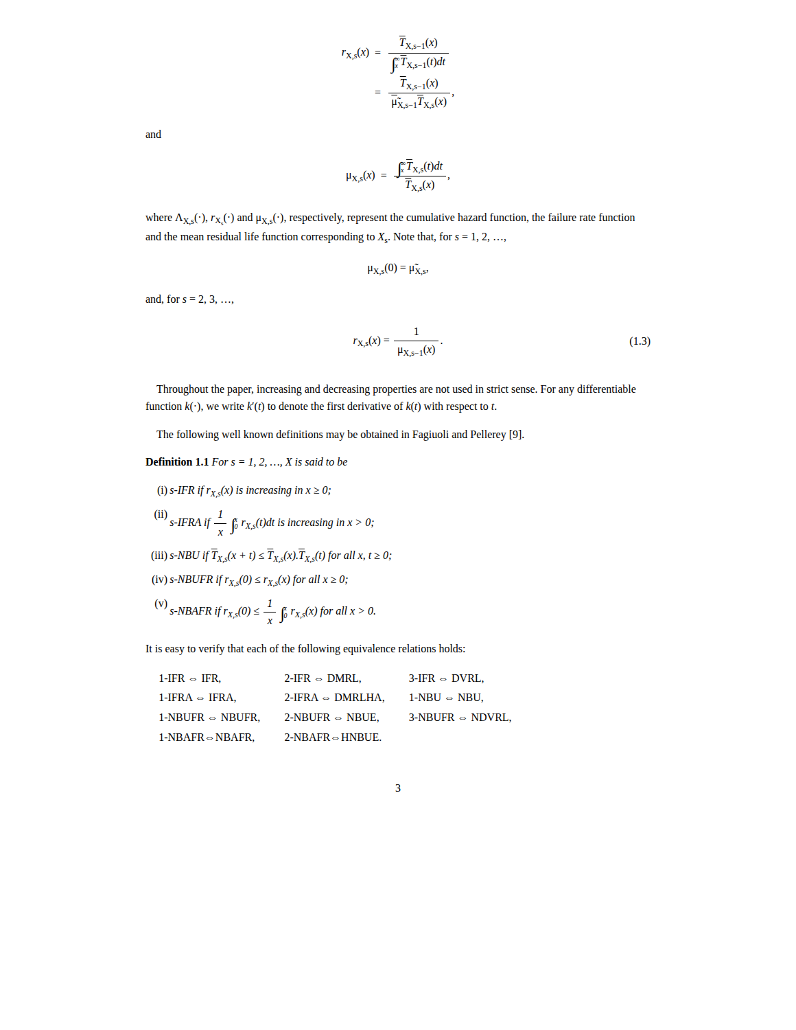| r X,s ( x ) | = | T X,s−1 ( x ) ∫ ∞ x T X,s−1 ( t ) dt |
| | = | T X,s−1 ( x ) μ ̃ X,s−1 T X,s ( x ) , |
and
| μ X,s ( x ) | = | ∫ ∞ x T X,s ( t ) dt T X,s ( x ) , |
where ΛX,s(·), rXs(·) and μX,s(·), respectively, represent the cumulative hazard function, the failure rate function and the mean residual life function corresponding to Xs. Note that, for s = 1, 2, …,
μX,s(0) = μ̃X,s,
and, for s = 2, 3, …,
rX,s(x) = 1 μX,s−1(x) .
(1.3)
Throughout the paper, increasing and decreasing properties are not used in strict sense. For any differentiable function k(·), we write k′(t) to denote the first derivative of k(t) with respect to t.
The following well known definitions may be obtained in Fagiuoli and Pellerey [9].
Definition 1.1 For s = 1, 2, …, X is said to be
(i) s-IFR if rX,s(x) is increasing in x ≥ 0;
(ii) s-IFRA if 1 x ∫x 0 rX,s(t)dt is increasing in x > 0;
(iii) s-NBU if TX,s(x + t) ≤ TX,s(x).TX,s(t) for all x, t ≥ 0;
(iv) s-NBUFR if rX,s(0) ≤ rX,s(x) for all x ≥ 0;
(v) s-NBAFR if rX,s(0) ≤ 1 x ∫x 0 rX,s(x) for all x > 0.
It is easy to verify that each of the following equivalence relations holds:
| 1-IFR ⇔ IFR, | 2-IFR ⇔ DMRL, | 3-IFR ⇔ DVRL, |
| 1-IFRA ⇔ IFRA, | 2-IFRA ⇔ DMRLHA, | 1-NBU ⇔ NBU, |
| 1-NBUFR ⇔ NBUFR, | 2-NBUFR ⇔ NBUE, | 3-NBUFR ⇔ NDVRL, |
| 1-NBAFR⇔NBAFR, | 2-NBAFR⇔HNBUE. | |
3